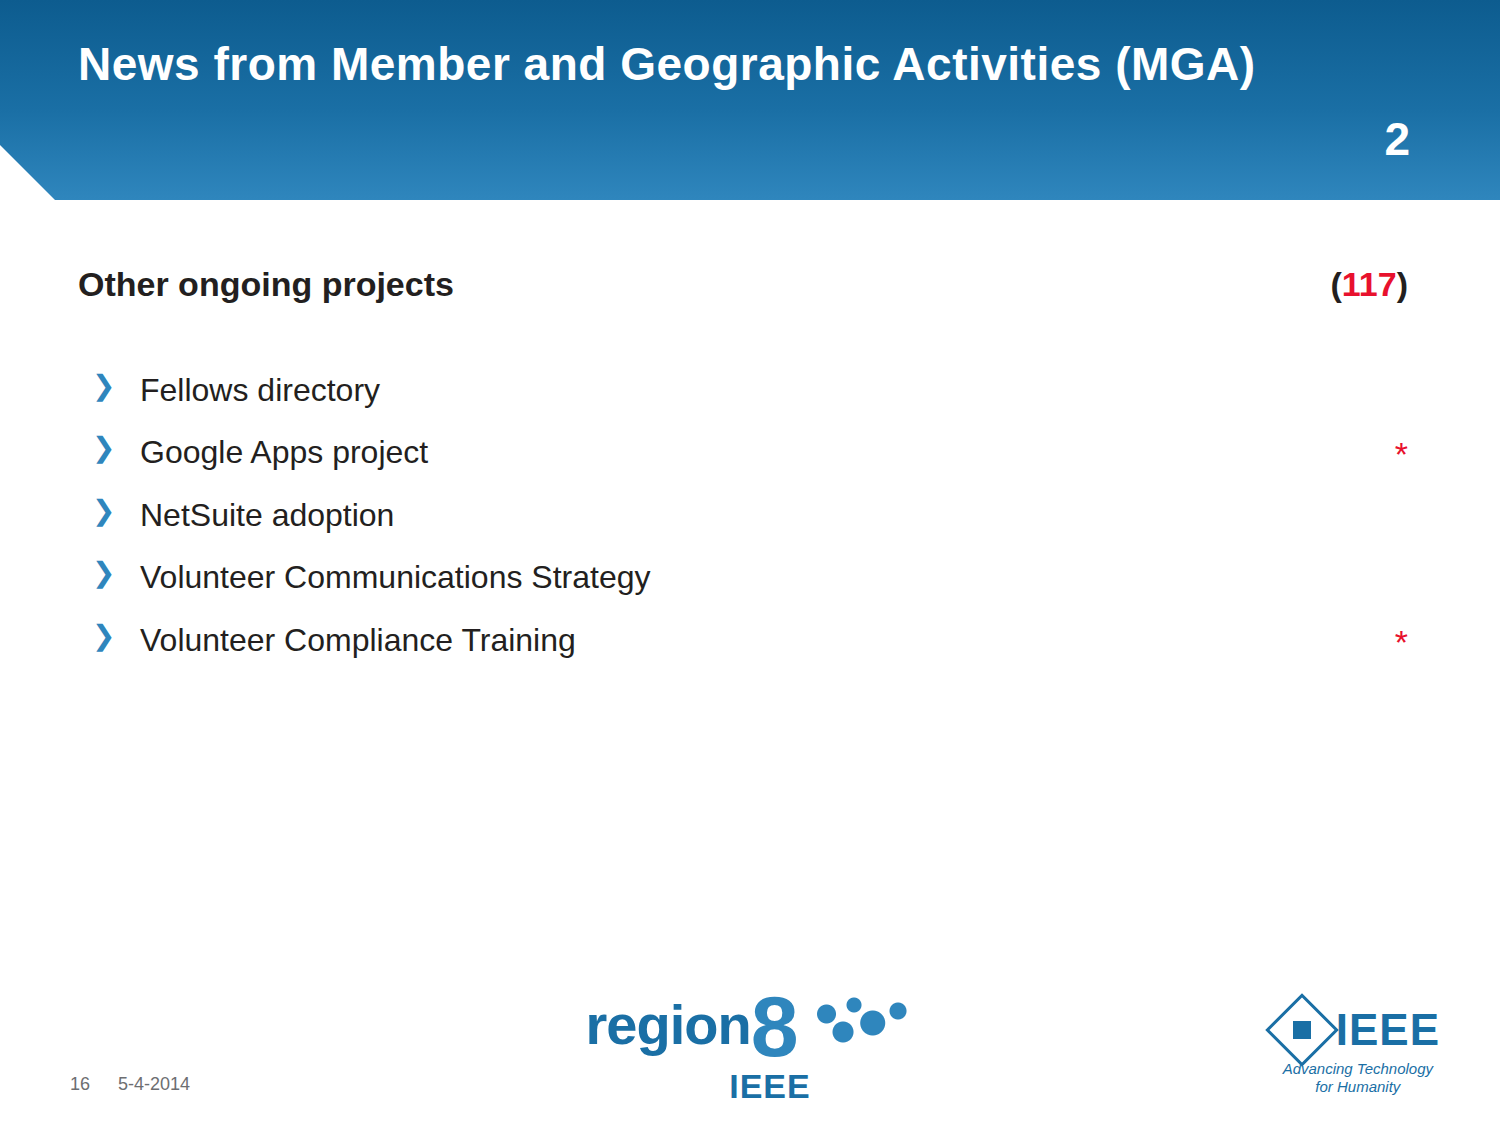News from Member and Geographic Activities (MGA)
2
Other ongoing projects (117)
Fellows directory
Google Apps project*
NetSuite adoption
Volunteer Communications Strategy
Volunteer Compliance Training*
165-4-2014
region 8
IEEE
IEEE
Advancing Technology
for Humanity